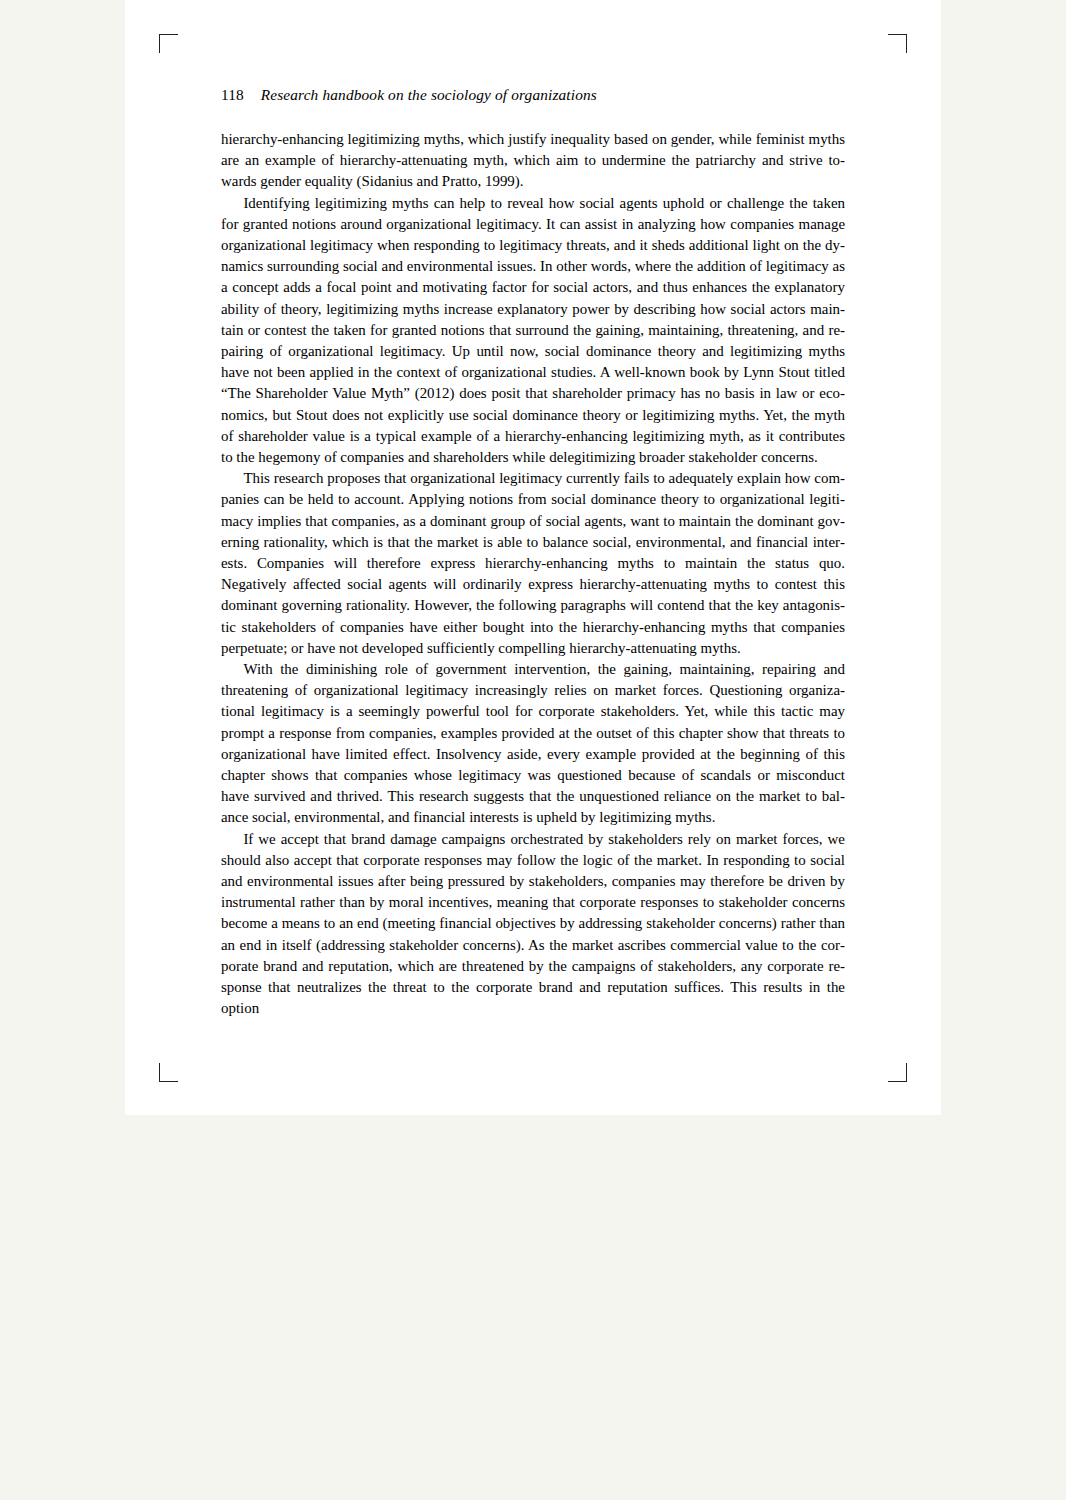118 Research handbook on the sociology of organizations
hierarchy-enhancing legitimizing myths, which justify inequality based on gender, while feminist myths are an example of hierarchy-attenuating myth, which aim to undermine the patriarchy and strive towards gender equality (Sidanius and Pratto, 1999).
Identifying legitimizing myths can help to reveal how social agents uphold or challenge the taken for granted notions around organizational legitimacy. It can assist in analyzing how companies manage organizational legitimacy when responding to legitimacy threats, and it sheds additional light on the dynamics surrounding social and environmental issues. In other words, where the addition of legitimacy as a concept adds a focal point and motivating factor for social actors, and thus enhances the explanatory ability of theory, legitimizing myths increase explanatory power by describing how social actors maintain or contest the taken for granted notions that surround the gaining, maintaining, threatening, and repairing of organizational legitimacy. Up until now, social dominance theory and legitimizing myths have not been applied in the context of organizational studies. A well-known book by Lynn Stout titled “The Shareholder Value Myth” (2012) does posit that shareholder primacy has no basis in law or economics, but Stout does not explicitly use social dominance theory or legitimizing myths. Yet, the myth of shareholder value is a typical example of a hierarchy-enhancing legitimizing myth, as it contributes to the hegemony of companies and shareholders while delegitimizing broader stakeholder concerns.
This research proposes that organizational legitimacy currently fails to adequately explain how companies can be held to account. Applying notions from social dominance theory to organizational legitimacy implies that companies, as a dominant group of social agents, want to maintain the dominant governing rationality, which is that the market is able to balance social, environmental, and financial interests. Companies will therefore express hierarchy-enhancing myths to maintain the status quo. Negatively affected social agents will ordinarily express hierarchy-attenuating myths to contest this dominant governing rationality. However, the following paragraphs will contend that the key antagonistic stakeholders of companies have either bought into the hierarchy-enhancing myths that companies perpetuate; or have not developed sufficiently compelling hierarchy-attenuating myths.
With the diminishing role of government intervention, the gaining, maintaining, repairing and threatening of organizational legitimacy increasingly relies on market forces. Questioning organizational legitimacy is a seemingly powerful tool for corporate stakeholders. Yet, while this tactic may prompt a response from companies, examples provided at the outset of this chapter show that threats to organizational have limited effect. Insolvency aside, every example provided at the beginning of this chapter shows that companies whose legitimacy was questioned because of scandals or misconduct have survived and thrived. This research suggests that the unquestioned reliance on the market to balance social, environmental, and financial interests is upheld by legitimizing myths.
If we accept that brand damage campaigns orchestrated by stakeholders rely on market forces, we should also accept that corporate responses may follow the logic of the market. In responding to social and environmental issues after being pressured by stakeholders, companies may therefore be driven by instrumental rather than by moral incentives, meaning that corporate responses to stakeholder concerns become a means to an end (meeting financial objectives by addressing stakeholder concerns) rather than an end in itself (addressing stakeholder concerns). As the market ascribes commercial value to the corporate brand and reputation, which are threatened by the campaigns of stakeholders, any corporate response that neutralizes the threat to the corporate brand and reputation suffices. This results in the option